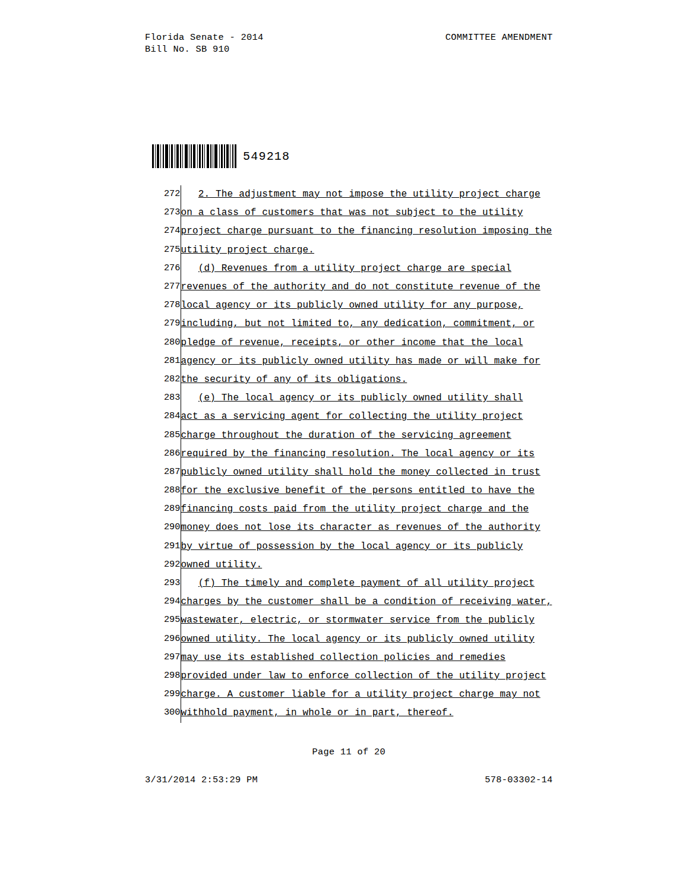Florida Senate - 2014 Bill No. SB 910
COMMITTEE AMENDMENT
549218
| 272 | 2. The adjustment may not impose the utility project charge |
| 273 | on a class of customers that was not subject to the utility |
| 274 | project charge pursuant to the financing resolution imposing the |
| 275 | utility project charge. |
| 276 | (d) Revenues from a utility project charge are special |
| 277 | revenues of the authority and do not constitute revenue of the |
| 278 | local agency or its publicly owned utility for any purpose, |
| 279 | including, but not limited to, any dedication, commitment, or |
| 280 | pledge of revenue, receipts, or other income that the local |
| 281 | agency or its publicly owned utility has made or will make for |
| 282 | the security of any of its obligations. |
| 283 | (e) The local agency or its publicly owned utility shall |
| 284 | act as a servicing agent for collecting the utility project |
| 285 | charge throughout the duration of the servicing agreement |
| 286 | required by the financing resolution. The local agency or its |
| 287 | publicly owned utility shall hold the money collected in trust |
| 288 | for the exclusive benefit of the persons entitled to have the |
| 289 | financing costs paid from the utility project charge and the |
| 290 | money does not lose its character as revenues of the authority |
| 291 | by virtue of possession by the local agency or its publicly |
| 292 | owned utility. |
| 293 | (f) The timely and complete payment of all utility project |
| 294 | charges by the customer shall be a condition of receiving water, |
| 295 | wastewater, electric, or stormwater service from the publicly |
| 296 | owned utility. The local agency or its publicly owned utility |
| 297 | may use its established collection policies and remedies |
| 298 | provided under law to enforce collection of the utility project |
| 299 | charge. A customer liable for a utility project charge may not |
| 300 | withhold payment, in whole or in part, thereof. |
Page 11 of 20
3/31/2014 2:53:29 PM
578-03302-14